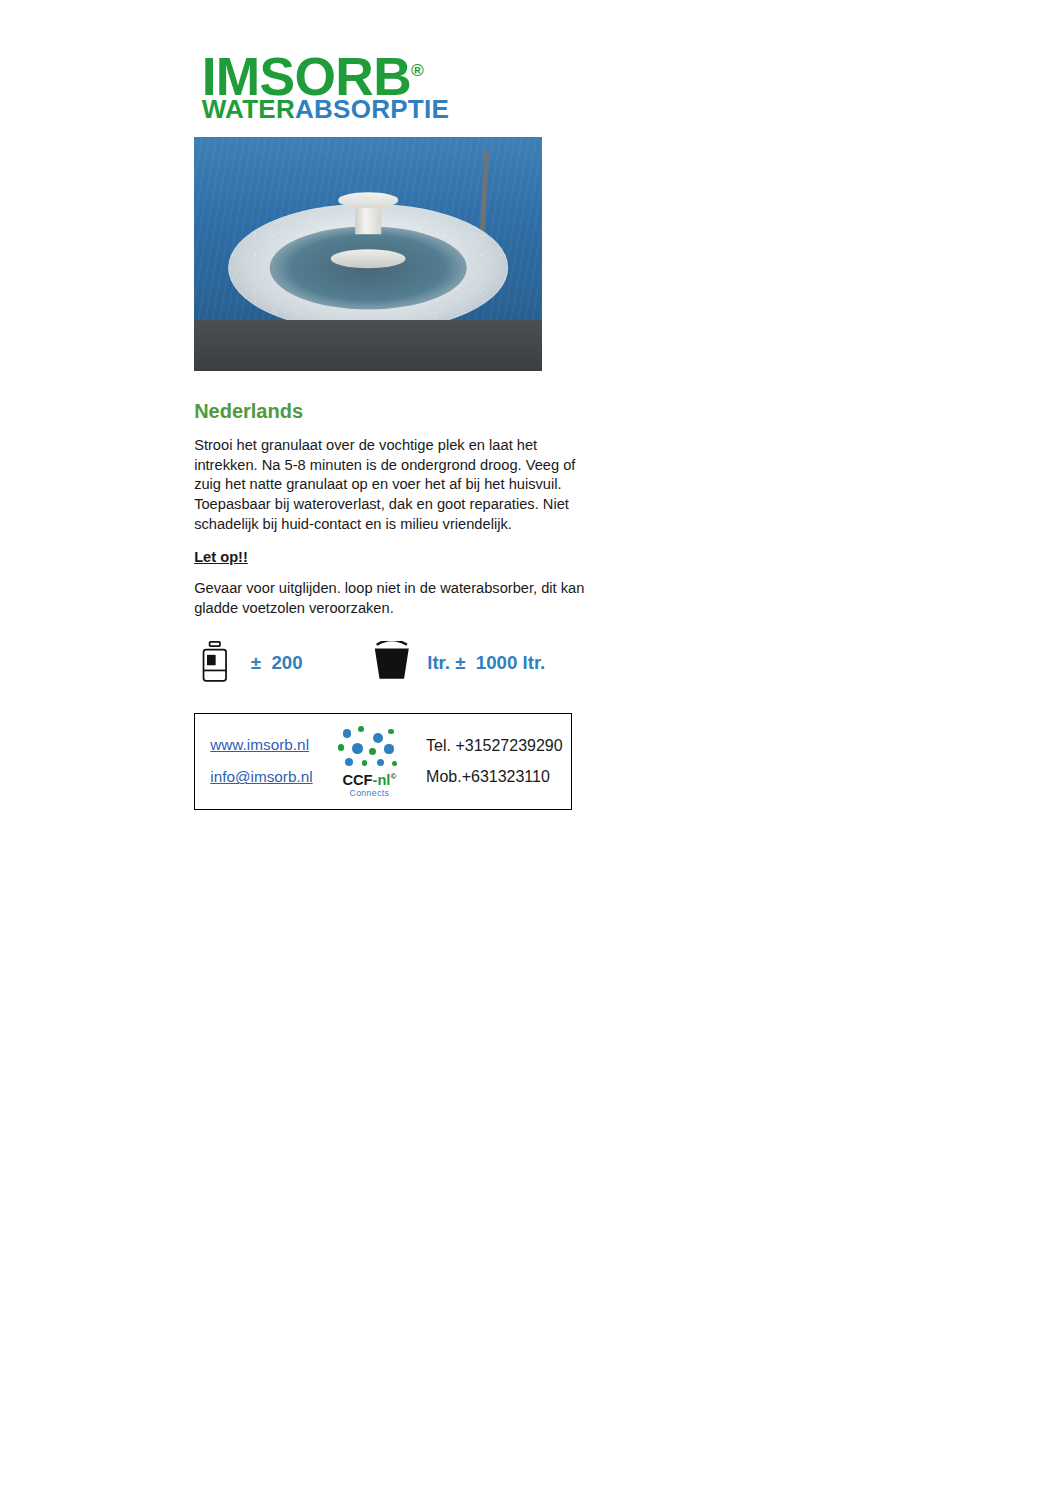IMSORB®
WATER ABSORPTIE
Nederlands
Strooi het granulaat over de vochtige plek en laat het intrekken. Na 5-8 minuten is de ondergrond droog. Veeg of zuig het natte granulaat op en voer het af bij het huisvuil. Toepasbaar bij wateroverlast, dak en goot reparaties. Niet schadelijk bij huid-contact en is milieu vriendelijk.
Let op!!
Gevaar voor uitglijden. loop niet in de waterabsorber, dit kan gladde voetzolen veroorzaken.
± 200
ltr. ± 1000 ltr.
www.imsorb.nl info@imsorb.nl
CCF-nl©
Connects
Tel. +31527239290
Mob.+631323110